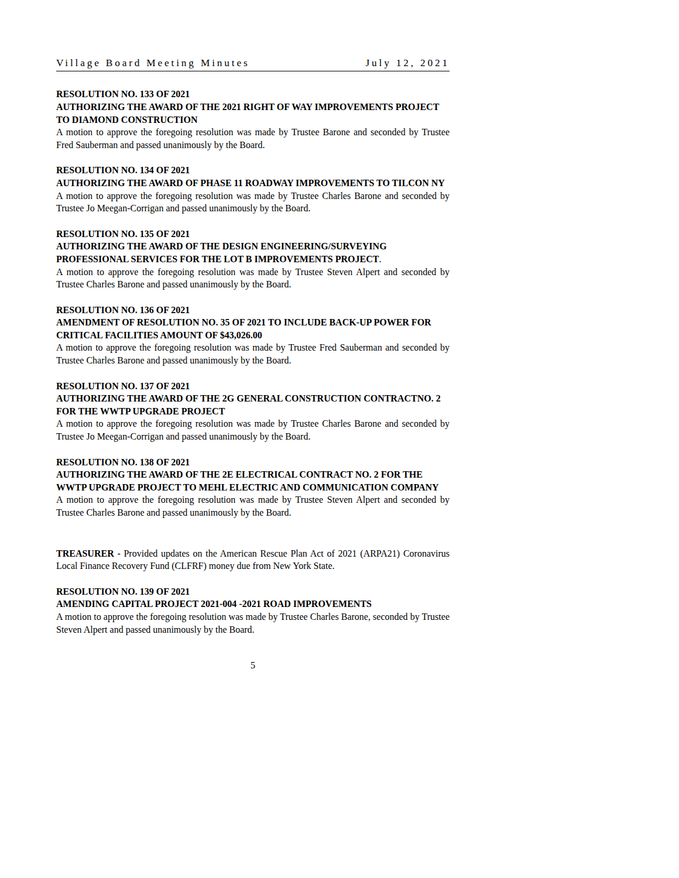Village Board Meeting Minutes July 12, 2021
RESOLUTION NO. 133 OF 2021
AUTHORIZING THE AWARD OF THE 2021 RIGHT OF WAY IMPROVEMENTS PROJECT TO DIAMOND CONSTRUCTION
A motion to approve the foregoing resolution was made by Trustee Barone and seconded by Trustee Fred Sauberman and passed unanimously by the Board.
RESOLUTION NO. 134 OF 2021
AUTHORIZING THE AWARD OF PHASE 11 ROADWAY IMPROVEMENTS TO TILCON NY
A motion to approve the foregoing resolution was made by Trustee Charles Barone and seconded by Trustee Jo Meegan-Corrigan and passed unanimously by the Board.
RESOLUTION NO. 135 OF 2021
AUTHORIZING THE AWARD OF THE DESIGN ENGINEERING/SURVEYING PROFESSIONAL SERVICES FOR THE LOT B IMPROVEMENTS PROJECT.
A motion to approve the foregoing resolution was made by Trustee Steven Alpert and seconded by Trustee Charles Barone and passed unanimously by the Board.
RESOLUTION NO. 136 OF 2021
AMENDMENT OF RESOLUTION NO. 35 OF 2021 TO INCLUDE BACK-UP POWER FOR CRITICAL FACILITIES AMOUNT OF $43,026.00
A motion to approve the foregoing resolution was made by Trustee Fred Sauberman and seconded by Trustee Charles Barone and passed unanimously by the Board.
RESOLUTION NO. 137 OF 2021
AUTHORIZING THE AWARD OF THE 2G GENERAL CONSTRUCTION CONTRACTNO. 2 FOR THE WWTP UPGRADE PROJECT
A motion to approve the foregoing resolution was made by Trustee Charles Barone and seconded by Trustee Jo Meegan-Corrigan and passed unanimously by the Board.
RESOLUTION NO. 138 OF 2021
AUTHORIZING THE AWARD OF THE 2E ELECTRICAL CONTRACT NO. 2 FOR THE WWTP UPGRADE PROJECT TO MEHL ELECTRIC AND COMMUNICATION COMPANY
A motion to approve the foregoing resolution was made by Trustee Steven Alpert and seconded by Trustee Charles Barone and passed unanimously by the Board.
TREASURER - Provided updates on the American Rescue Plan Act of 2021 (ARPA21) Coronavirus Local Finance Recovery Fund (CLFRF) money due from New York State.
RESOLUTION NO. 139 OF 2021
AMENDING CAPITAL PROJECT 2021-004 -2021 ROAD IMPROVEMENTS
A motion to approve the foregoing resolution was made by Trustee Charles Barone, seconded by Trustee Steven Alpert and passed unanimously by the Board.
5